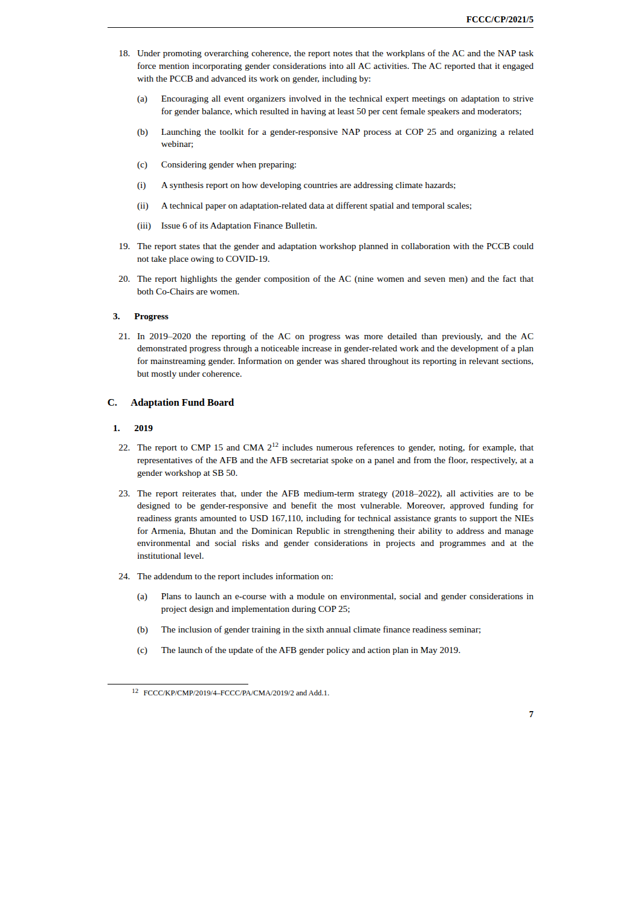FCCC/CP/2021/5
18.
Under promoting overarching coherence, the report notes that the workplans of the AC and the NAP task force mention incorporating gender considerations into all AC activities. The AC reported that it engaged with the PCCB and advanced its work on gender, including by:
(a)
Encouraging all event organizers involved in the technical expert meetings on adaptation to strive for gender balance, which resulted in having at least 50 per cent female speakers and moderators;
(b)
Launching the toolkit for a gender-responsive NAP process at COP 25 and organizing a related webinar;
(c)
Considering gender when preparing:
(i)
A synthesis report on how developing countries are addressing climate hazards;
(ii)
A technical paper on adaptation-related data at different spatial and temporal scales;
(iii)
Issue 6 of its Adaptation Finance Bulletin.
19.
The report states that the gender and adaptation workshop planned in collaboration with the PCCB could not take place owing to COVID-19.
20.
The report highlights the gender composition of the AC (nine women and seven men) and the fact that both Co-Chairs are women.
3. Progress
21.
In 2019–2020 the reporting of the AC on progress was more detailed than previously, and the AC demonstrated progress through a noticeable increase in gender-related work and the development of a plan for mainstreaming gender. Information on gender was shared throughout its reporting in relevant sections, but mostly under coherence.
C. Adaptation Fund Board
1. 2019
22.
The report to CMP 15 and CMA 212 includes numerous references to gender, noting, for example, that representatives of the AFB and the AFB secretariat spoke on a panel and from the floor, respectively, at a gender workshop at SB 50.
23.
The report reiterates that, under the AFB medium-term strategy (2018–2022), all activities are to be designed to be gender-responsive and benefit the most vulnerable. Moreover, approved funding for readiness grants amounted to USD 167,110, including for technical assistance grants to support the NIEs for Armenia, Bhutan and the Dominican Republic in strengthening their ability to address and manage environmental and social risks and gender considerations in projects and programmes and at the institutional level.
24.
The addendum to the report includes information on:
(a)
Plans to launch an e-course with a module on environmental, social and gender considerations in project design and implementation during COP 25;
(b)
The inclusion of gender training in the sixth annual climate finance readiness seminar;
(c)
The launch of the update of the AFB gender policy and action plan in May 2019.
12
FCCC/KP/CMP/2019/4–FCCC/PA/CMA/2019/2 and Add.1.
7